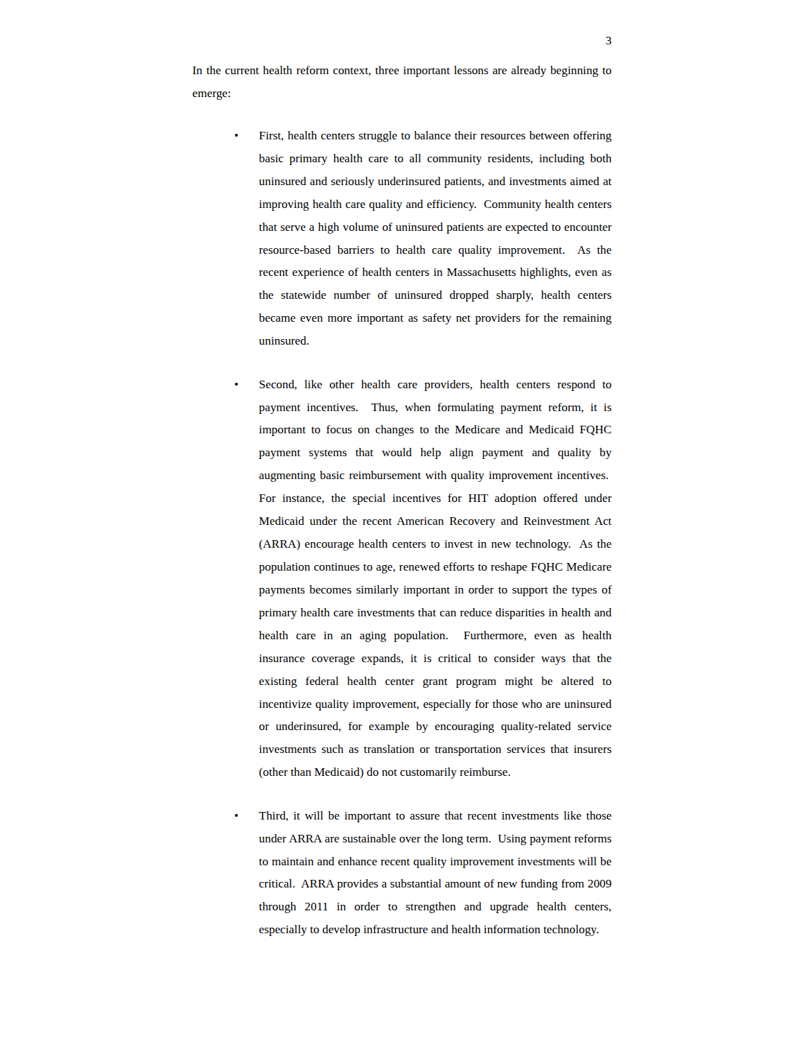3
In the current health reform context, three important lessons are already beginning to emerge:
First, health centers struggle to balance their resources between offering basic primary health care to all community residents, including both uninsured and seriously underinsured patients, and investments aimed at improving health care quality and efficiency. Community health centers that serve a high volume of uninsured patients are expected to encounter resource-based barriers to health care quality improvement. As the recent experience of health centers in Massachusetts highlights, even as the statewide number of uninsured dropped sharply, health centers became even more important as safety net providers for the remaining uninsured.
Second, like other health care providers, health centers respond to payment incentives. Thus, when formulating payment reform, it is important to focus on changes to the Medicare and Medicaid FQHC payment systems that would help align payment and quality by augmenting basic reimbursement with quality improvement incentives. For instance, the special incentives for HIT adoption offered under Medicaid under the recent American Recovery and Reinvestment Act (ARRA) encourage health centers to invest in new technology. As the population continues to age, renewed efforts to reshape FQHC Medicare payments becomes similarly important in order to support the types of primary health care investments that can reduce disparities in health and health care in an aging population. Furthermore, even as health insurance coverage expands, it is critical to consider ways that the existing federal health center grant program might be altered to incentivize quality improvement, especially for those who are uninsured or underinsured, for example by encouraging quality-related service investments such as translation or transportation services that insurers (other than Medicaid) do not customarily reimburse.
Third, it will be important to assure that recent investments like those under ARRA are sustainable over the long term. Using payment reforms to maintain and enhance recent quality improvement investments will be critical. ARRA provides a substantial amount of new funding from 2009 through 2011 in order to strengthen and upgrade health centers, especially to develop infrastructure and health information technology.